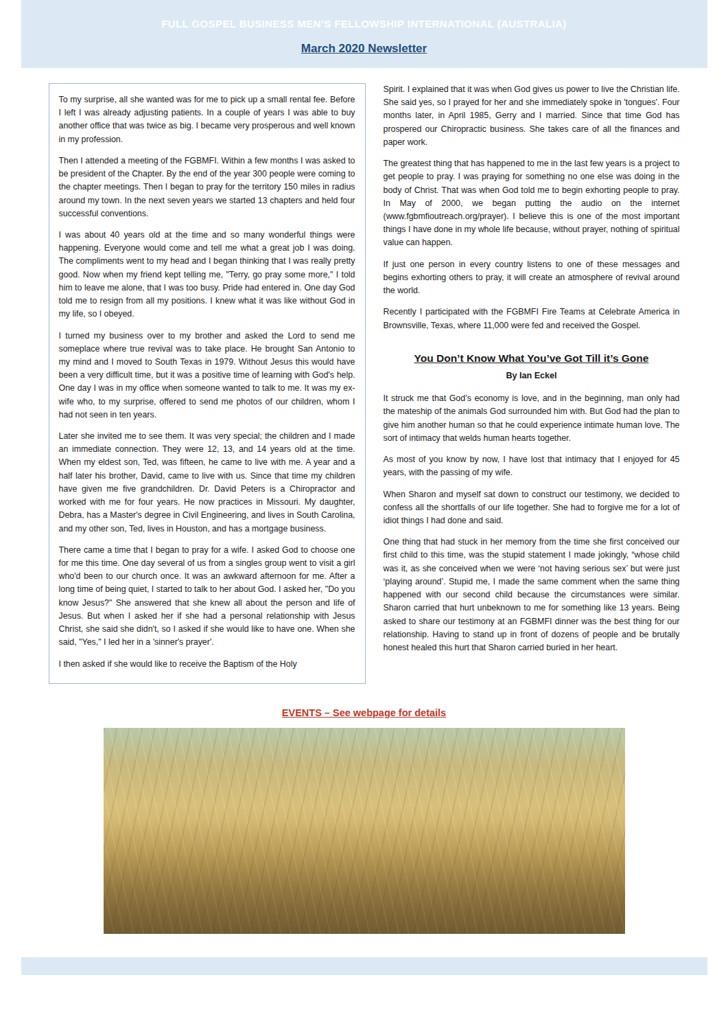Full Gospel Business Men’s Fellowship International (Australia)
March 2020 Newsletter
To my surprise, all she wanted was for me to pick up a small rental fee. Before I left I was already adjusting patients. In a couple of years I was able to buy another office that was twice as big. I became very prosperous and well known in my profession.
Then I attended a meeting of the FGBMFI. Within a few months I was asked to be president of the Chapter. By the end of the year 300 people were coming to the chapter meetings. Then I began to pray for the territory 150 miles in radius around my town. In the next seven years we started 13 chapters and held four successful conventions.
I was about 40 years old at the time and so many wonderful things were happening. Everyone would come and tell me what a great job I was doing. The compliments went to my head and I began thinking that I was really pretty good. Now when my friend kept telling me, "Terry, go pray some more," I told him to leave me alone, that I was too busy. Pride had entered in. One day God told me to resign from all my positions. I knew what it was like without God in my life, so I obeyed.
I turned my business over to my brother and asked the Lord to send me someplace where true revival was to take place. He brought San Antonio to my mind and I moved to South Texas in 1979. Without Jesus this would have been a very difficult time, but it was a positive time of learning with God's help. One day I was in my office when someone wanted to talk to me. It was my ex-wife who, to my surprise, offered to send me photos of our children, whom I had not seen in ten years.
Later she invited me to see them. It was very special; the children and I made an immediate connection. They were 12, 13, and 14 years old at the time. When my eldest son, Ted, was fifteen, he came to live with me. A year and a half later his brother, David, came to live with us. Since that time my children have given me five grandchildren. Dr. David Peters is a Chiropractor and worked with me for four years. He now practices in Missouri. My daughter, Debra, has a Master's degree in Civil Engineering, and lives in South Carolina, and my other son, Ted, lives in Houston, and has a mortgage business.
There came a time that I began to pray for a wife. I asked God to choose one for me this time. One day several of us from a singles group went to visit a girl who'd been to our church once. It was an awkward afternoon for me. After a long time of being quiet, I started to talk to her about God. I asked her, "Do you know Jesus?" She answered that she knew all about the person and life of Jesus. But when I asked her if she had a personal relationship with Jesus Christ, she said she didn't, so I asked if she would like to have one. When she said, "Yes," I led her in a 'sinner's prayer'.
I then asked if she would like to receive the Baptism of the Holy
Spirit. I explained that it was when God gives us power to live the Christian life. She said yes, so I prayed for her and she immediately spoke in 'tongues'. Four months later, in April 1985, Gerry and I married. Since that time God has prospered our Chiropractic business. She takes care of all the finances and paper work.
The greatest thing that has happened to me in the last few years is a project to get people to pray. I was praying for something no one else was doing in the body of Christ. That was when God told me to begin exhorting people to pray. In May of 2000, we began putting the audio on the internet (www.fgbmfioutreach.org/prayer). I believe this is one of the most important things I have done in my whole life because, without prayer, nothing of spiritual value can happen.
If just one person in every country listens to one of these messages and begins exhorting others to pray, it will create an atmosphere of revival around the world.
Recently I participated with the FGBMFI Fire Teams at Celebrate America in Brownsville, Texas, where 11,000 were fed and received the Gospel.
You Don’t Know What You’ve Got Till it’s Gone
By Ian Eckel
It struck me that God’s economy is love, and in the beginning, man only had the mateship of the animals God surrounded him with. But God had the plan to give him another human so that he could experience intimate human love. The sort of intimacy that welds human hearts together.
As most of you know by now, I have lost that intimacy that I enjoyed for 45 years, with the passing of my wife.
When Sharon and myself sat down to construct our testimony, we decided to confess all the shortfalls of our life together. She had to forgive me for a lot of idiot things I had done and said.
One thing that had stuck in her memory from the time she first conceived our first child to this time, was the stupid statement I made jokingly, “whose child was it, as she conceived when we were ‘not having serious sex’ but were just ‘playing around’. Stupid me, I made the same comment when the same thing happened with our second child because the circumstances were similar. Sharon carried that hurt unbeknown to me for something like 13 years. Being asked to share our testimony at an FGBMFI dinner was the best thing for our relationship. Having to stand up in front of dozens of people and be brutally honest healed this hurt that Sharon carried buried in her heart.
EVENTS – See webpage for details